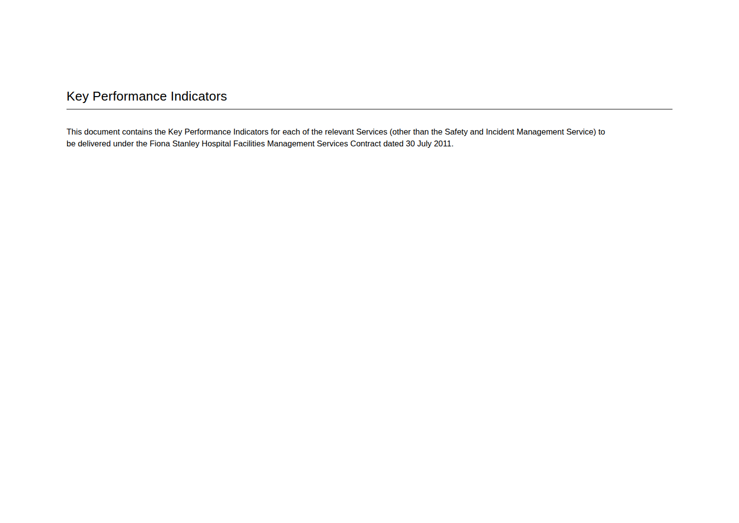Key Performance Indicators
This document contains the Key Performance Indicators for each of the relevant Services (other than the Safety and Incident Management Service) to be delivered under the Fiona Stanley Hospital Facilities Management Services Contract dated 30 July 2011.